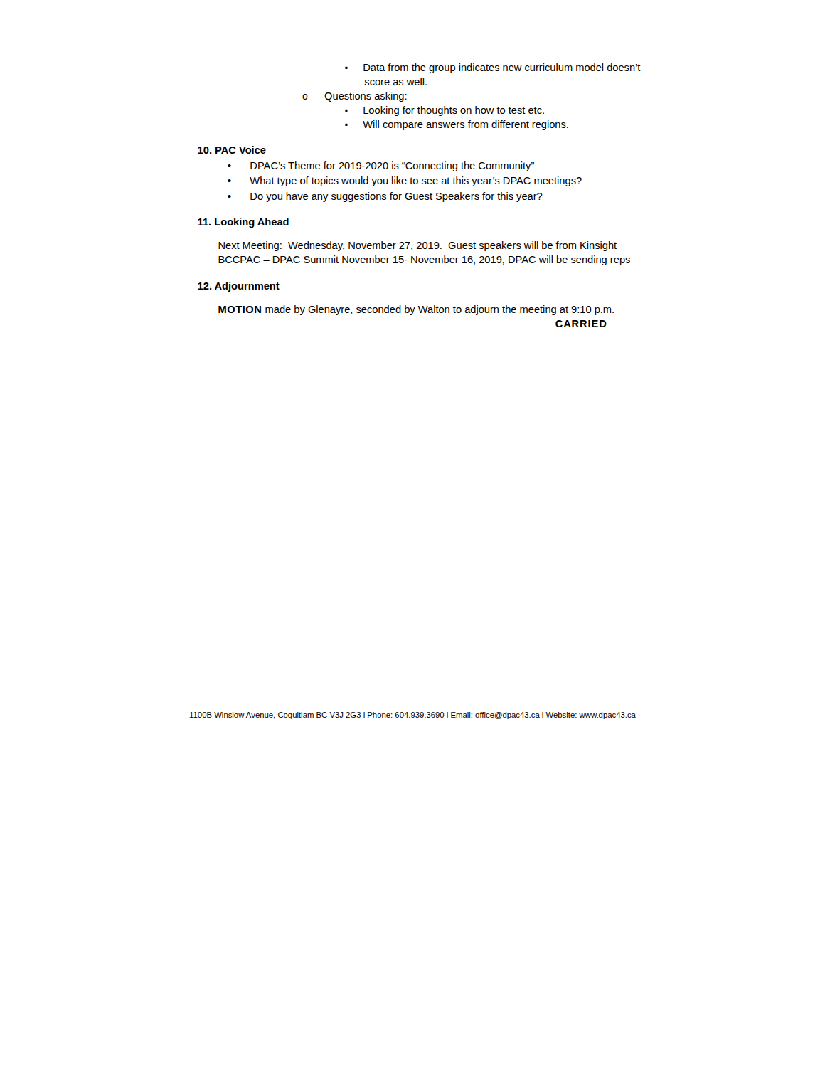Data from the group indicates new curriculum model doesn’t score as well.
Questions asking:
Looking for thoughts on how to test etc.
Will compare answers from different regions.
10. PAC Voice
DPAC’s Theme for 2019-2020 is “Connecting the Community”
What type of topics would you like to see at this year’s DPAC meetings?
Do you have any suggestions for Guest Speakers for this year?
11. Looking Ahead
Next Meeting: Wednesday, November 27, 2019. Guest speakers will be from Kinsight
BCCPAC – DPAC Summit November 15- November 16, 2019, DPAC will be sending reps
12. Adjournment
MOTION made by Glenayre, seconded by Walton to adjourn the meeting at 9:10 p.m.
CARRIED
1100B Winslow Avenue, Coquitlam BC V3J 2G3 l Phone: 604.939.3690 l Email: office@dpac43.ca l Website: www.dpac43.ca